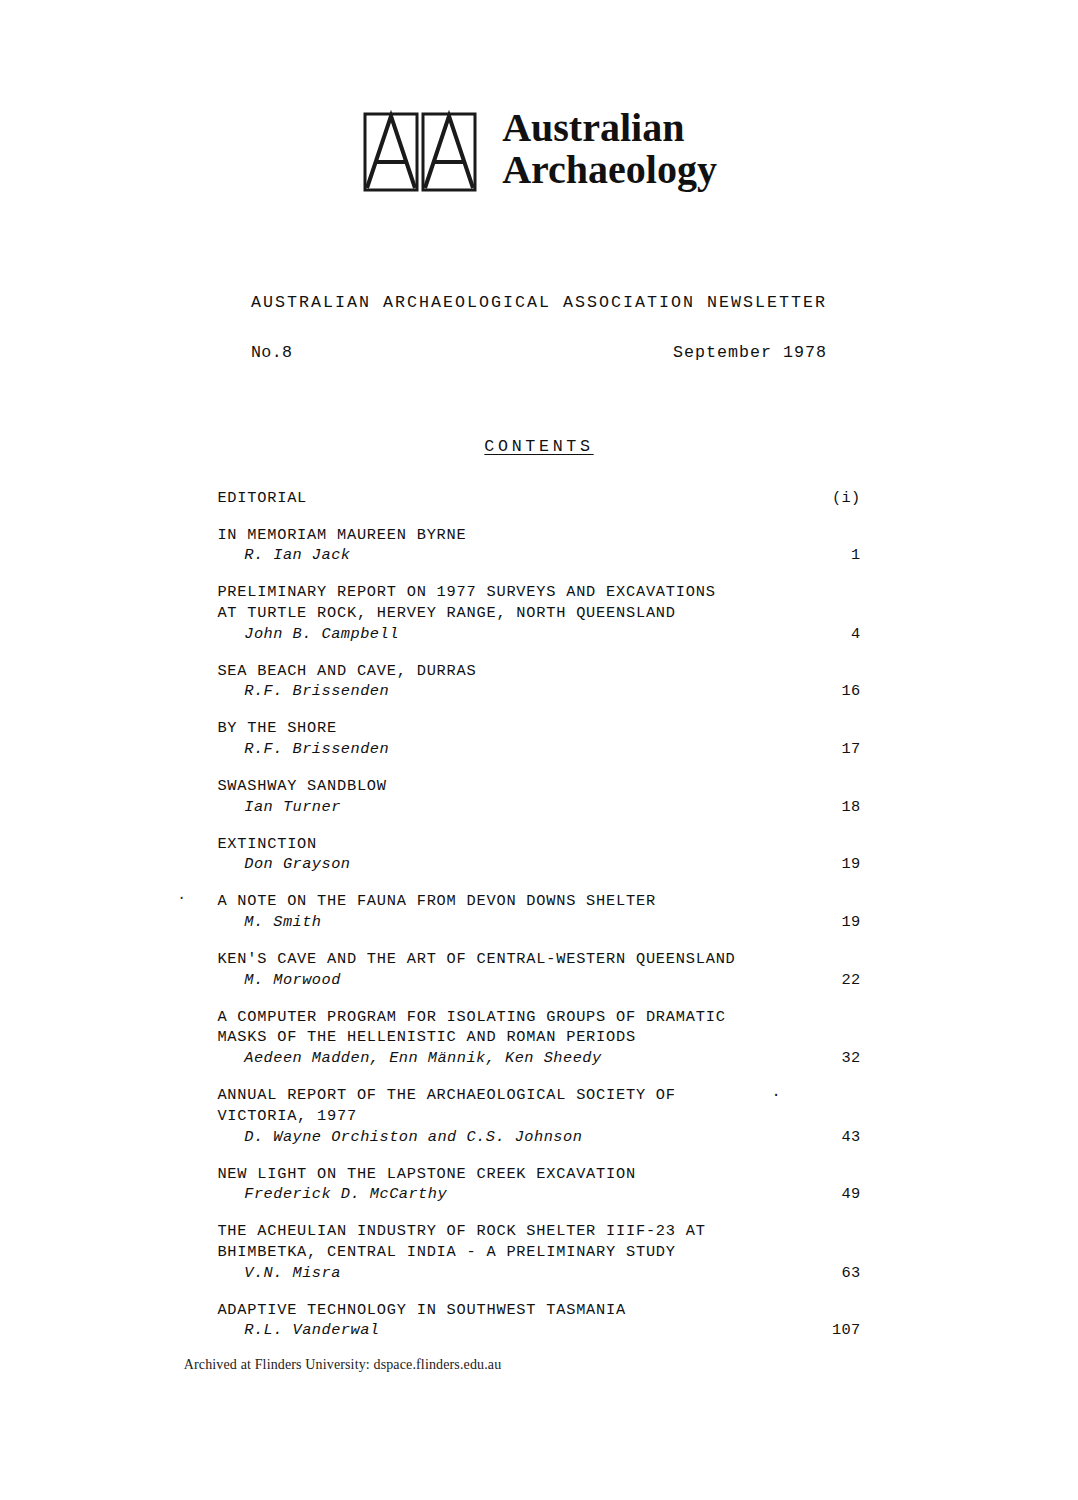Australian
Archaeology
AUSTRALIAN ARCHAEOLOGICAL ASSOCIATION NEWSLETTER
No.8 September 1978
CONTENTS
| EDITORIAL | (i) |
| IN MEMORIAM MAUREEN BYRNE R. Ian Jack | 1 |
| PRELIMINARY REPORT ON 1977 SURVEYS AND EXCAVATIONS AT TURTLE ROCK, HERVEY RANGE, NORTH QUEENSLAND John B. Campbell | 4 |
| SEA BEACH AND CAVE, DURRAS R.F. Brissenden | 16 |
| BY THE SHORE R.F. Brissenden | 17 |
| SWASHWAY SANDBLOW Ian Turner | 18 |
| EXTINCTION Don Grayson | 19 |
| A NOTE ON THE FAUNA FROM DEVON DOWNS SHELTER M. Smith | 19 |
| KEN'S CAVE AND THE ART OF CENTRAL-WESTERN QUEENSLAND M. Morwood | 22 |
| A COMPUTER PROGRAM FOR ISOLATING GROUPS OF DRAMATIC MASKS OF THE HELLENISTIC AND ROMAN PERIODS Aedeen Madden, Enn Männik, Ken Sheedy | 32 |
| ANNUAL REPORT OF THE ARCHAEOLOGICAL SOCIETY OF · VICTORIA, 1977 D. Wayne Orchiston and C.S. Johnson | 43 |
| NEW LIGHT ON THE LAPSTONE CREEK EXCAVATION Frederick D. McCarthy | 49 |
| THE ACHEULIAN INDUSTRY OF ROCK SHELTER IIIF-23 AT BHIMBETKA, CENTRAL INDIA - A PRELIMINARY STUDY V.N. Misra | 63 |
| ADAPTIVE TECHNOLOGY IN SOUTHWEST TASMANIA R.L. Vanderwal | 107 |
Archived at Flinders University: dspace.flinders.edu.au